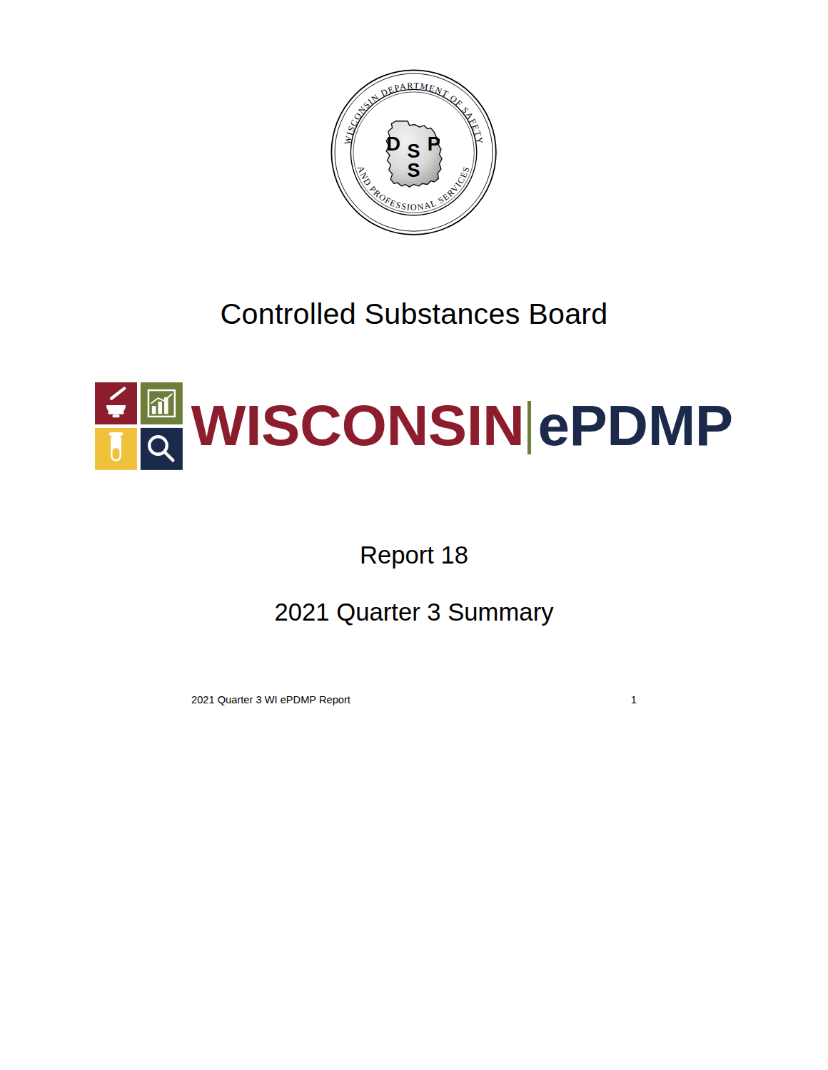WISCONSIN DEPARTMENT OF SAFETY AND PROFESSIONAL SERVICES D S P S
Controlled Substances Board
WISCONSIN ePDMP
Report 18
2021 Quarter 3 Summary
2021 Quarter 3 WI ePDMP Report 1